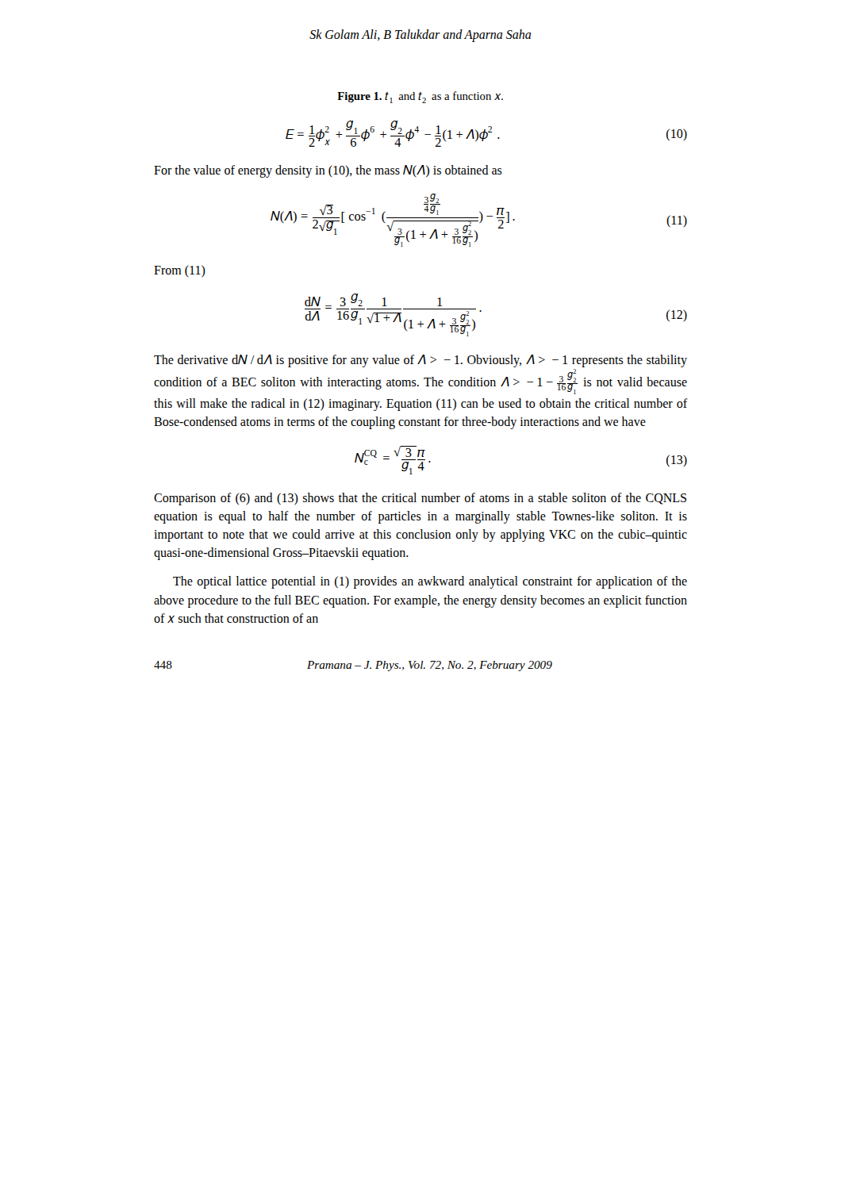Sk Golam Ali, B Talukdar and Aparna Saha
Figure 1. t1 and t2 as a function x.
E= 12 ϕx2 + g16 ϕ6 + g24 ϕ4 − 12 (1+Λ) ϕ2 .
(10)
For the value of energy density in (10), the mass N(Λ) is obtained as
N(Λ)= 3 2g1 [ cos−1 ( 34g2g1 3g1 ( 1+Λ+ 316 g22g1 ) ) − π2 ] .
(11)
From (11)
dNdΛ = 316 g2g1 11+Λ 1 ( 1+Λ+ 316 g22g1 ) .
(12)
The derivative dN/dΛ is positive for any value of Λ>−1. Obviously, Λ>−1 represents the stability condition of a BEC soliton with interacting atoms. The condition Λ>−1−316g22g1 is not valid because this will make the radical in (12) imaginary. Equation (11) can be used to obtain the critical number of Bose-condensed atoms in terms of the coupling constant for three-body interactions and we have
NcCQ = 3g1 π4 .
(13)
Comparison of (6) and (13) shows that the critical number of atoms in a stable soliton of the CQNLS equation is equal to half the number of particles in a marginally stable Townes-like soliton. It is important to note that we could arrive at this conclusion only by applying VKC on the cubic–quintic quasi-one-dimensional Gross–Pitaevskii equation.
The optical lattice potential in (1) provides an awkward analytical constraint for application of the above procedure to the full BEC equation. For example, the energy density becomes an explicit function of x such that construction of an
448
Pramana – J. Phys., Vol. 72, No. 2, February 2009